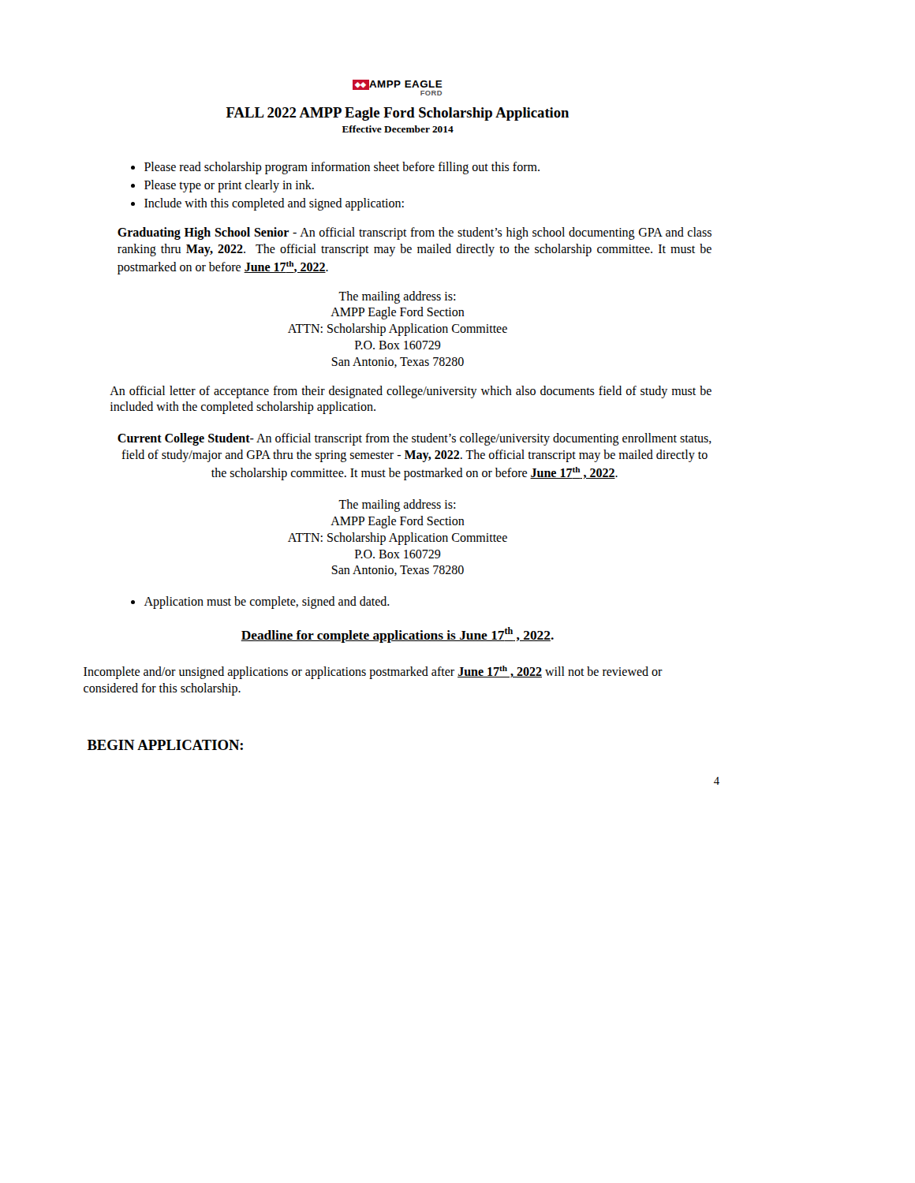◆◆AMPP EAGLE FORD
FALL 2022 AMPP Eagle Ford Scholarship Application
Effective December 2014
Please read scholarship program information sheet before filling out this form.
Please type or print clearly in ink.
Include with this completed and signed application:
Graduating High School Senior - An official transcript from the student’s high school documenting GPA and class ranking thru May, 2022. The official transcript may be mailed directly to the scholarship committee. It must be postmarked on or before June 17th, 2022.
The mailing address is:
AMPP Eagle Ford Section
ATTN: Scholarship Application Committee
P.O. Box 160729
San Antonio, Texas 78280
An official letter of acceptance from their designated college/university which also documents field of study must be included with the completed scholarship application.
Current College Student- An official transcript from the student’s college/university documenting enrollment status, field of study/major and GPA thru the spring semester - May, 2022. The official transcript may be mailed directly to the scholarship committee. It must be postmarked on or before June 17th , 2022.
The mailing address is:
AMPP Eagle Ford Section
ATTN: Scholarship Application Committee
P.O. Box 160729
San Antonio, Texas 78280
Application must be complete, signed and dated.
Deadline for complete applications is June 17th , 2022.
Incomplete and/or unsigned applications or applications postmarked after June 17th , 2022 will not be reviewed or considered for this scholarship.
BEGIN APPLICATION:
4